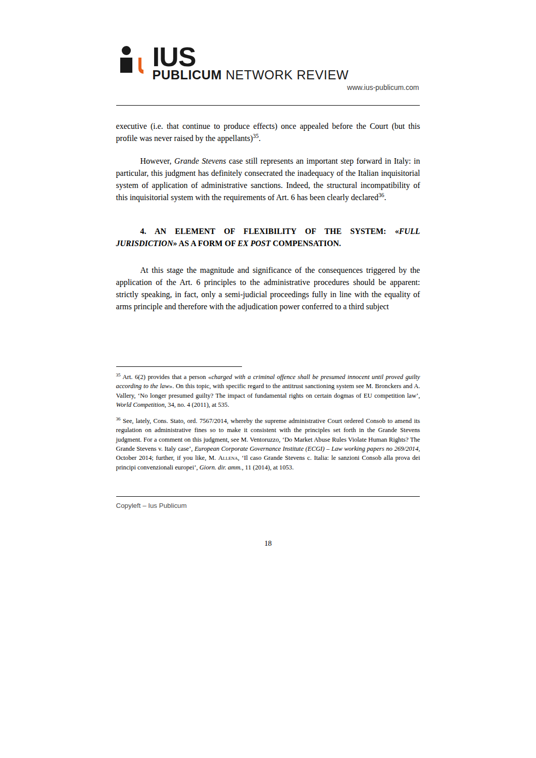IUS PUBLICUM NETWORK REVIEW
www.ius-publicum.com
executive (i.e. that continue to produce effects) once appealed before the Court (but this profile was never raised by the appellants)35.
However, Grande Stevens case still represents an important step forward in Italy: in particular, this judgment has definitely consecrated the inadequacy of the Italian inquisitorial system of application of administrative sanctions. Indeed, the structural incompatibility of this inquisitorial system with the requirements of Art. 6 has been clearly declared36.
4. AN ELEMENT OF FLEXIBILITY OF THE SYSTEM: «FULL JURISDICTION» AS A FORM OF EX POST COMPENSATION.
At this stage the magnitude and significance of the consequences triggered by the application of the Art. 6 principles to the administrative procedures should be apparent: strictly speaking, in fact, only a semi-judicial proceedings fully in line with the equality of arms principle and therefore with the adjudication power conferred to a third subject
35 Art. 6(2) provides that a person «charged with a criminal offence shall be presumed innocent until proved guilty according to the law». On this topic, with specific regard to the antitrust sanctioning system see M. Bronckers and A. Vallery, ‘No longer presumed guilty? The impact of fundamental rights on certain dogmas of EU competition law’, World Competition, 34, no. 4 (2011), at 535.
36 See, lately, Cons. Stato, ord. 7567/2014, whereby the supreme administrative Court ordered Consob to amend its regulation on administrative fines so to make it consistent with the principles set forth in the Grande Stevens judgment. For a comment on this judgment, see M. Ventoruzzo, ‘Do Market Abuse Rules Violate Human Rights? The Grande Stevens v. Italy case’, European Corporate Governance Institute (ECGI) – Law working papers no 269/2014, October 2014; further, if you like, M. Allena, ‘Il caso Grande Stevens c. Italia: le sanzioni Consob alla prova dei principi convenzionali europei’, Giorn. dir. amm., 11 (2014), at 1053.
Copyleft – Ius Publicum
18